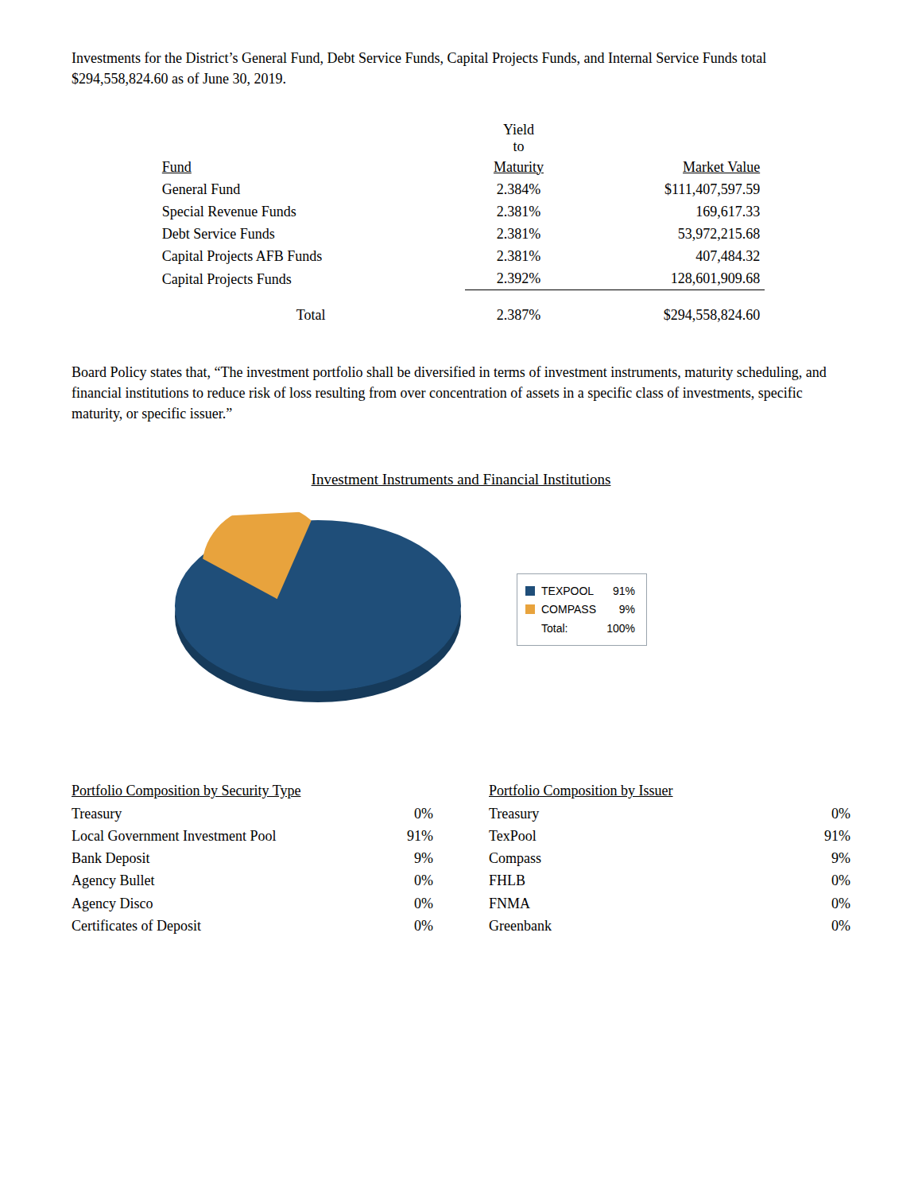Investments for the District’s General Fund, Debt Service Funds, Capital Projects Funds, and Internal Service Funds total $294,558,824.60 as of June 30, 2019.
| | Yield to | |
| Fund | Maturity | Market Value |
| General Fund | 2.384% | $111,407,597.59 |
| Special Revenue Funds | 2.381% | 169,617.33 |
| Debt Service Funds | 2.381% | 53,972,215.68 |
| Capital Projects AFB Funds | 2.381% | 407,484.32 |
| Capital Projects Funds | 2.392% | 128,601,909.68 |
| Total | 2.387% | $294,558,824.60 |
Board Policy states that, “The investment portfolio shall be diversified in terms of investment instruments, maturity scheduling, and financial institutions to reduce risk of loss resulting from over concentration of assets in a specific class of investments, specific maturity, or specific issuer.”
Investment Instruments and Financial Institutions
TEXPOOL 91%
COMPASS 9%
Total: 100%
Portfolio Composition by Security Type
| Treasury | 0% |
| Local Government Investment Pool | 91% |
| Bank Deposit | 9% |
| Agency Bullet | 0% |
| Agency Disco | 0% |
| Certificates of Deposit | 0% |
Portfolio Composition by Issuer
| Treasury | 0% |
| TexPool | 91% |
| Compass | 9% |
| FHLB | 0% |
| FNMA | 0% |
| Greenbank | 0% |